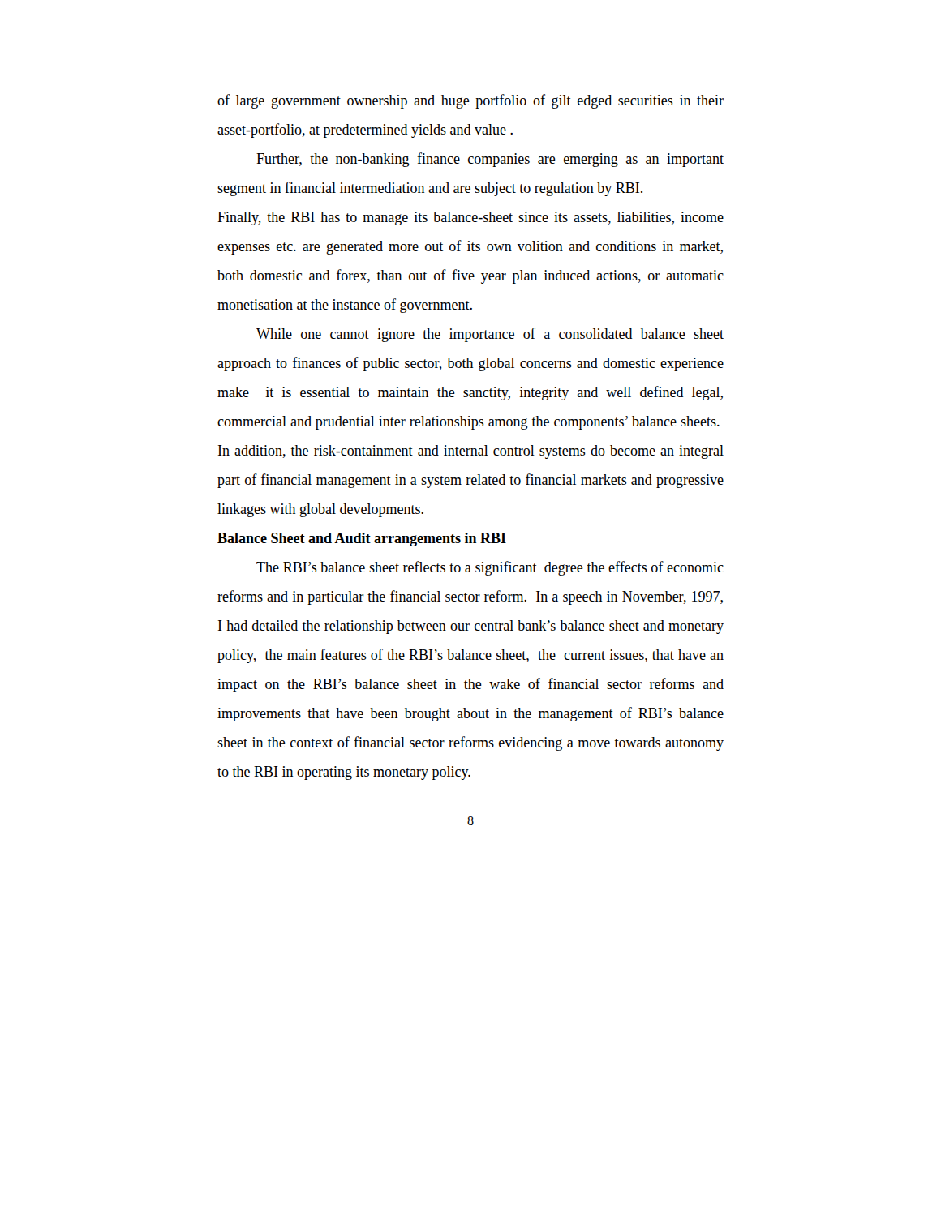of large government ownership and huge portfolio of gilt edged securities in their asset-portfolio, at predetermined yields and value .
Further, the non-banking finance companies are emerging as an important segment in financial intermediation and are subject to regulation by RBI.
Finally, the RBI has to manage its balance-sheet since its assets, liabilities, income expenses etc. are generated more out of its own volition and conditions in market, both domestic and forex, than out of five year plan induced actions, or automatic monetisation at the instance of government.
While one cannot ignore the importance of a consolidated balance sheet approach to finances of public sector, both global concerns and domestic experience make it is essential to maintain the sanctity, integrity and well defined legal, commercial and prudential inter relationships among the components’ balance sheets. In addition, the risk-containment and internal control systems do become an integral part of financial management in a system related to financial markets and progressive linkages with global developments.
Balance Sheet and Audit arrangements in RBI
The RBI’s balance sheet reflects to a significant degree the effects of economic reforms and in particular the financial sector reform. In a speech in November, 1997, I had detailed the relationship between our central bank’s balance sheet and monetary policy, the main features of the RBI’s balance sheet, the current issues, that have an impact on the RBI’s balance sheet in the wake of financial sector reforms and improvements that have been brought about in the management of RBI’s balance sheet in the context of financial sector reforms evidencing a move towards autonomy to the RBI in operating its monetary policy.
8